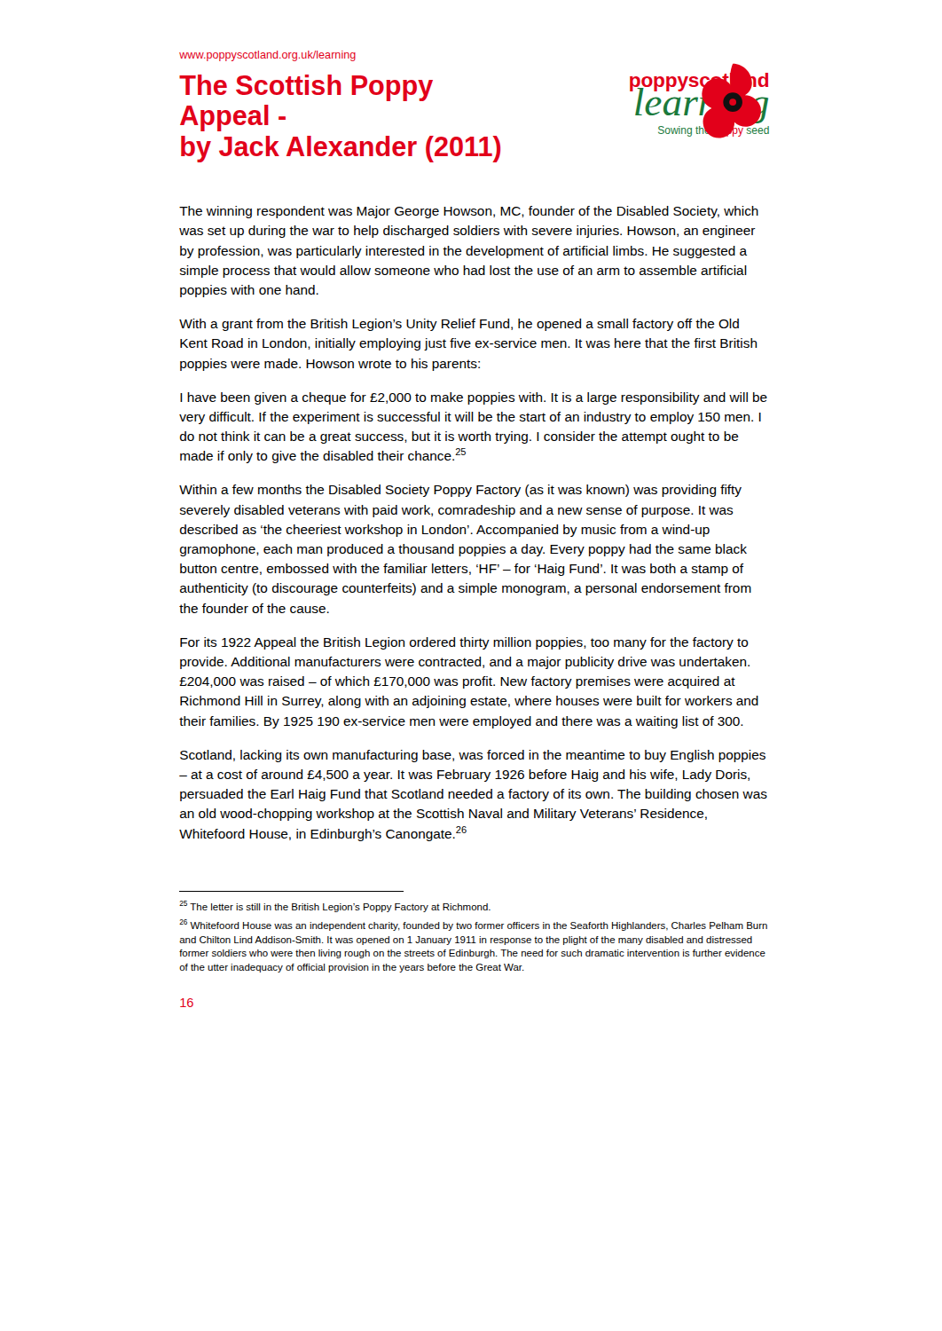www.poppyscotland.org.uk/learning
The Scottish Poppy Appeal -
by Jack Alexander (2011)
poppyscotland
learning
Sowing the Poppy seed
The winning respondent was Major George Howson, MC, founder of the Disabled Society, which was set up during the war to help discharged soldiers with severe injuries. Howson, an engineer by profession, was particularly interested in the development of artificial limbs. He suggested a simple process that would allow someone who had lost the use of an arm to assemble artificial poppies with one hand.
With a grant from the British Legion’s Unity Relief Fund, he opened a small factory off the Old Kent Road in London, initially employing just five ex-service men. It was here that the first British poppies were made. Howson wrote to his parents:
I have been given a cheque for £2,000 to make poppies with. It is a large responsibility and will be very difficult. If the experiment is successful it will be the start of an industry to employ 150 men. I do not think it can be a great success, but it is worth trying. I consider the attempt ought to be made if only to give the disabled their chance.25
Within a few months the Disabled Society Poppy Factory (as it was known) was providing fifty severely disabled veterans with paid work, comradeship and a new sense of purpose. It was described as ‘the cheeriest workshop in London’. Accompanied by music from a wind-up gramophone, each man produced a thousand poppies a day. Every poppy had the same black button centre, embossed with the familiar letters, ‘HF’ – for ‘Haig Fund’. It was both a stamp of authenticity (to discourage counterfeits) and a simple monogram, a personal endorsement from the founder of the cause.
For its 1922 Appeal the British Legion ordered thirty million poppies, too many for the factory to provide. Additional manufacturers were contracted, and a major publicity drive was undertaken. £204,000 was raised – of which £170,000 was profit. New factory premises were acquired at Richmond Hill in Surrey, along with an adjoining estate, where houses were built for workers and their families. By 1925 190 ex-service men were employed and there was a waiting list of 300.
Scotland, lacking its own manufacturing base, was forced in the meantime to buy English poppies – at a cost of around £4,500 a year. It was February 1926 before Haig and his wife, Lady Doris, persuaded the Earl Haig Fund that Scotland needed a factory of its own. The building chosen was an old wood-chopping workshop at the Scottish Naval and Military Veterans’ Residence, Whitefoord House, in Edinburgh’s Canongate.26
25 The letter is still in the British Legion’s Poppy Factory at Richmond.
26 Whitefoord House was an independent charity, founded by two former officers in the Seaforth Highlanders, Charles Pelham Burn and Chilton Lind Addison-Smith. It was opened on 1 January 1911 in response to the plight of the many disabled and distressed former soldiers who were then living rough on the streets of Edinburgh. The need for such dramatic intervention is further evidence of the utter inadequacy of official provision in the years before the Great War.
16